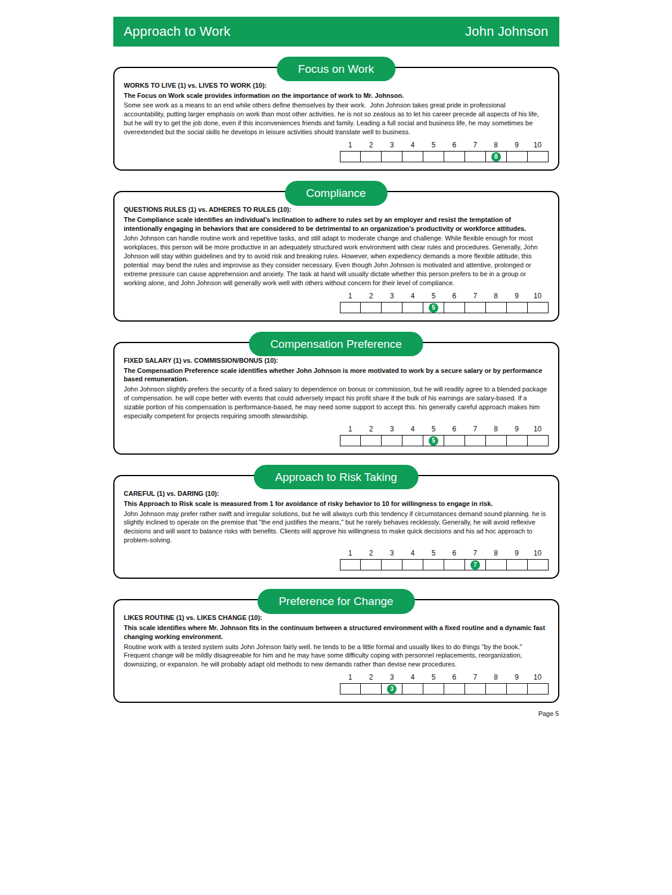Approach to Work
John Johnson
Focus on Work
WORKS TO LIVE (1) vs. LIVES TO WORK (10):
The Focus on Work scale provides information on the importance of work to Mr. Johnson.
Some see work as a means to an end while others define themselves by their work. John Johnson takes great pride in professional accountability, putting larger emphasis on work than most other activities. he is not so zealous as to let his career precede all aspects of his life, but he will try to get the job done, even if this inconveniences friends and family. Leading a full social and business life, he may sometimes be overextended but the social skills he develops in leisure activities should translate well to business.
| 1 | 2 | 3 | 4 | 5 | 6 | 7 | 8 | 9 | 10 |
| | | | | | | | 8 | | |
Compliance
QUESTIONS RULES (1) vs. ADHERES TO RULES (10):
The Compliance scale identifies an individual’s inclination to adhere to rules set by an employer and resist the temptation of intentionally engaging in behaviors that are considered to be detrimental to an organization’s productivity or workforce attitudes.
John Johnson can handle routine work and repetitive tasks, and still adapt to moderate change and challenge. While flexible enough for most workplaces, this person will be more productive in an adequately structured work environment with clear rules and procedures. Generally, John Johnson will stay within guidelines and try to avoid risk and breaking rules. However, when expediency demands a more flexible attitude, this potential may bend the rules and improvise as they consider necessary. Even though John Johnson is motivated and attentive, prolonged or extreme pressure can cause apprehension and anxiety. The task at hand will usually dictate whether this person prefers to be in a group or working alone, and John Johnson will generally work well with others without concern for their level of compliance.
| 1 | 2 | 3 | 4 | 5 | 6 | 7 | 8 | 9 | 10 |
| | | | | 5 | | | | | |
Compensation Preference
FIXED SALARY (1) vs. COMMISSION/BONUS (10):
The Compensation Preference scale identifies whether John Johnson is more motivated to work by a secure salary or by performance based remuneration.
John Johnson slightly prefers the security of a fixed salary to dependence on bonus or commission, but he will readily agree to a blended package of compensation. he will cope better with events that could adversely impact his profit share if the bulk of his earnings are salary-based. If a sizable portion of his compensation is performance-based, he may need some support to accept this. his generally careful approach makes him especially competent for projects requiring smooth stewardship.
| 1 | 2 | 3 | 4 | 5 | 6 | 7 | 8 | 9 | 10 |
| | | | | 5 | | | | | |
Approach to Risk Taking
CAREFUL (1) vs. DARING (10):
This Approach to Risk scale is measured from 1 for avoidance of risky behavior to 10 for willingness to engage in risk.
John Johnson may prefer rather swift and irregular solutions, but he will always curb this tendency if circumstances demand sound planning. he is slightly inclined to operate on the premise that "the end justifies the means," but he rarely behaves recklessly. Generally, he will avoid reflexive decisions and will want to balance risks with benefits. Clients will approve his willingness to make quick decisions and his ad hoc approach to problem-solving.
| 1 | 2 | 3 | 4 | 5 | 6 | 7 | 8 | 9 | 10 |
| | | | | | | 7 | | | |
Preference for Change
LIKES ROUTINE (1) vs. LIKES CHANGE (10):
This scale identifies where Mr. Johnson fits in the continuum between a structured environment with a fixed routine and a dynamic fast changing working environment.
Routine work with a tested system suits John Johnson fairly well. he tends to be a little formal and usually likes to do things "by the book." Frequent change will be mildly disagreeable for him and he may have some difficulty coping with personnel replacements, reorganization, downsizing, or expansion. he will probably adapt old methods to new demands rather than devise new procedures.
| 1 | 2 | 3 | 4 | 5 | 6 | 7 | 8 | 9 | 10 |
| | | 3 | | | | | | | |
Page 5